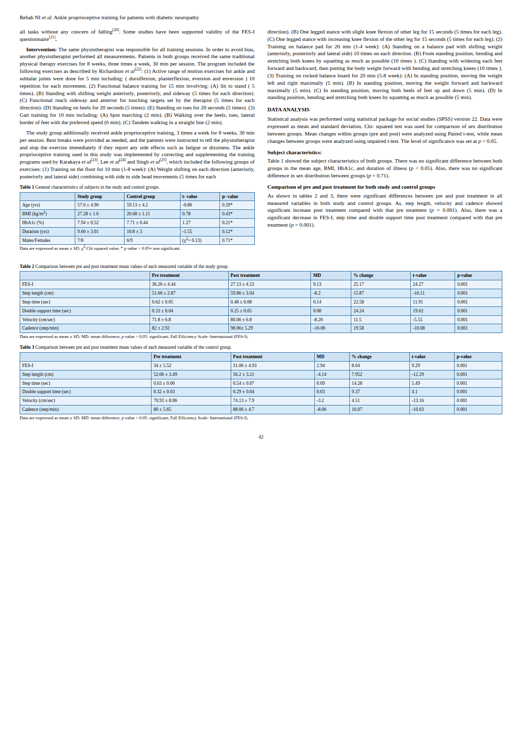Rehab NI et al. Ankle proprioceptive training for patients with diabetic neuropathy
all tasks without any concern of falling[20]. Some studies have been supported validity of the FES-I questionnaire[21].
Intervention: The same physiotherapist was responsible for all training sessions. In order to avoid bias, another physiotherapist performed all measurements. Patients in both groups received the same traditional physical therapy exercises for 8 weeks, three times a week, 30 min per session. The program included the following exercises as described by Richardson et al[22]: (1) Active range of motion exercises for ankle and subtalar joints were done for 5 min including: ( dorsiflexion, planterflexion, eversion and enversion ) 10 repetition for each movement. (2) Functional balance training for 15 min involving: (A) Sit to stand ( 5 times). (B) Standing with shifting weight anteriorly, posteriorly, and sideway (5 times for each direction). (C) Functional reach sideway and anterior for touching targets set by the therapist (5 times for each direction). (D) Standing on heels for 20 seconds (5 times). (E) Standing on toes for 20 seconds (5 times). (3) Gait training for 10 min including: (A) Spot marching (2 min). (B) Walking over the heels, toes, lateral border of feet with the preferred speed (6 min). (C) Tandem walking in a straight line (2 min).
The study group additionally received ankle proprioceptive training, 3 times a week for 8 weeks, 30 min per session. Rest breaks were provided as needed, and the patients were instructed to tell the physiotherapist and stop the exercise immediately if they report any side effects such as fatigue or dizziness. The ankle proprioceptive training used in this study was implemented by correcting and supplementing the training programs used by Karakaya et al[23], Lee et al[24] and Singh et al[25], which included the following groups of exercises: (1) Training on the floor for 10 min (1-8 week): (A) Weight shifting on each direction (anteriorly, posteriorly and lateral side) combining with side to side head movements (5 times for each
Table 1 General characteristics of subjects in the study and control groups.
| | Study group | Control group | t- value | p- value |
| --- | --- | --- | --- | --- |
| Age (yrs) | 57.6 ± 4.96 | 59.13 ± 4.2 | -0.86 | 0.39* |
| BMI (kg/m 2 ) | 27.28 ± 1.6 | 26.68 ± 1.11 | 0.78 | 0.43* |
| HbA1c (%) | 7.94 ± 0.52 | 7.71 ± 0.44 | 1.27 | 0.21* |
| Duration (yrs) | 9.66 ± 3.01 | 10.8 ± 3 | -1.55 | 0.12* |
| Males/Females | 7/8 | 6/9 | (χ 2 = 0.13) | 0.71* |
Data are expressed as mean ± SD; χ2:Chi squared value; * p value > 0.05= non significant.
direction). (B) One legged stance with slight knee flexion of other leg for 15 seconds (5 times for each leg). (C) One legged stance with increasing knee flexion of the other leg for 15 seconds (5 times for each leg). (2) Training on balance pad for 20 min (1-4 week): (A) Standing on a balance pad with shifting weight (anteriorly, posteriorly and lateral side) 10 times on each direction. (B) From standing position, bending and stretching both knees by squatting as much as possible (10 times ). (C) Standing with widening each feet forward and backward, then putting the body weight forward with bending and stretching knees (10 times ). (3) Training on rocked balance board for 20 min (5-8 week): (A) In standing position, moving the weight left and right maximally (5 min). (B) In standing position, moving the weight forward and backward maximally (5 min). (C) In standing position, moving both heels of feet up and down (5 min). (D) In standing position, bending and stretching both knees by squatting as much as possible (5 min).
DATA ANALYSIS
Statistical analysis was performed using statistical package for social studies (SPSS) version 22. Data were expressed as mean and standard deviation. Chi- squared test was used for comparison of sex distribution between groups. Mean changes within groups (pre and post) were analyzed using Paired t-test, while mean changes between groups were analyzed using unpaired t-test. The level of significance was set at p < 0.05.
Subject characteristics:
Table 1 showed the subject characteristics of both groups. There was no significant difference between both groups in the mean age, BMI, HbA1c, and duration of illness (p < 0.05). Also, there was no significant difference in sex distribution between groups (p = 0.71).
Comparison of pre and post treatment for both study and control groups
As shown in tables 2 and 3, there were significant differences between pre and post treatment in all measured variables in both study and control groups. As, step length, velocity and cadence showed significant increase post treatment compared with that pre treatment (p = 0.001). Also, there was a significant decrease in FES-I, step time and double support time post treatment compared with that pre treatment (p = 0.001).
Table 2 Comparison between pre and post treatment mean values of each measured variable of the study group.
| | Pre treatment | Post treatment | MD | % change | t-value | p-value |
| --- | --- | --- | --- | --- | --- | --- |
| FES-I | 36.26 ± 4.44 | 27.13 ± 4.53 | 9.13 | 25.17 | 24.27 | 0.001 |
| Step length (cm) | 51.66 ± 2.87 | 59.86 ± 3.04 | -8.2 | 15.87 | -16.11 | 0.001 |
| Step time (sec) | 0.62 ± 0.05 | 0.48 ± 0.08 | 0.14 | 22.58 | 11.91 | 0.001 |
| Double support time (sec) | 0.33 ± 0.04 | 0.25 ± 0.05 | 0.08 | 24.24 | 19.62 | 0.001 |
| Velocity (cm/sec) | 71.8 ± 6.8 | 80.06 ± 6.8 | -8.26 | 11.5 | -5.55 | 0.001 |
| Cadence (step/min) | 82 ± 2.92 | 98.06± 5.29 | -16.06 | 19.58 | -10.08 | 0.001 |
Data are expressed as mean ± SD; MD: mean difference; p value > 0.05: significant; Fall Efficiency Scale- International (FES-I).
Table 3 Comparison between pre and post treatment mean values of each measured variable of the control group.
| | Pre treatment | Post treatment | MD | % change | t-value | p-value |
| --- | --- | --- | --- | --- | --- | --- |
| FES-I | 34 ± 5.52 | 31.06 ± 4.93 | 2.94 | 8.64 | 9.29 | 0.001 |
| Step length (cm) | 52.06 ± 3.49 | 56.2 ± 3.21 | -4.14 | 7.952 | -12.29 | 0.001 |
| Step time (sec) | 0.63 ± 0.06 | 0.54 ± 0.07 | 0.09 | 14.28 | 5.49 | 0.001 |
| Double support time (sec) | 0.32 ± 0.03 | 0.29 ± 0.04 | 0.03 | 9.37 | 4.1 | 0.001 |
| Velocity (cm/sec) | 70.93 ± 8.06 | 74.13 ± 7.9 | -3.2 | 4.51 | -13.16 | 0.001 |
| Cadence (step/min) | 80 ± 5.65 | 88.06 ± 4.7 | -8.06 | 10.07 | -10.63 | 0.001 |
Data are expressed as mean ± SD; MD: mean difference; p value > 0.05: significant; Fall Efficiency Scale- International (FES-I).
42